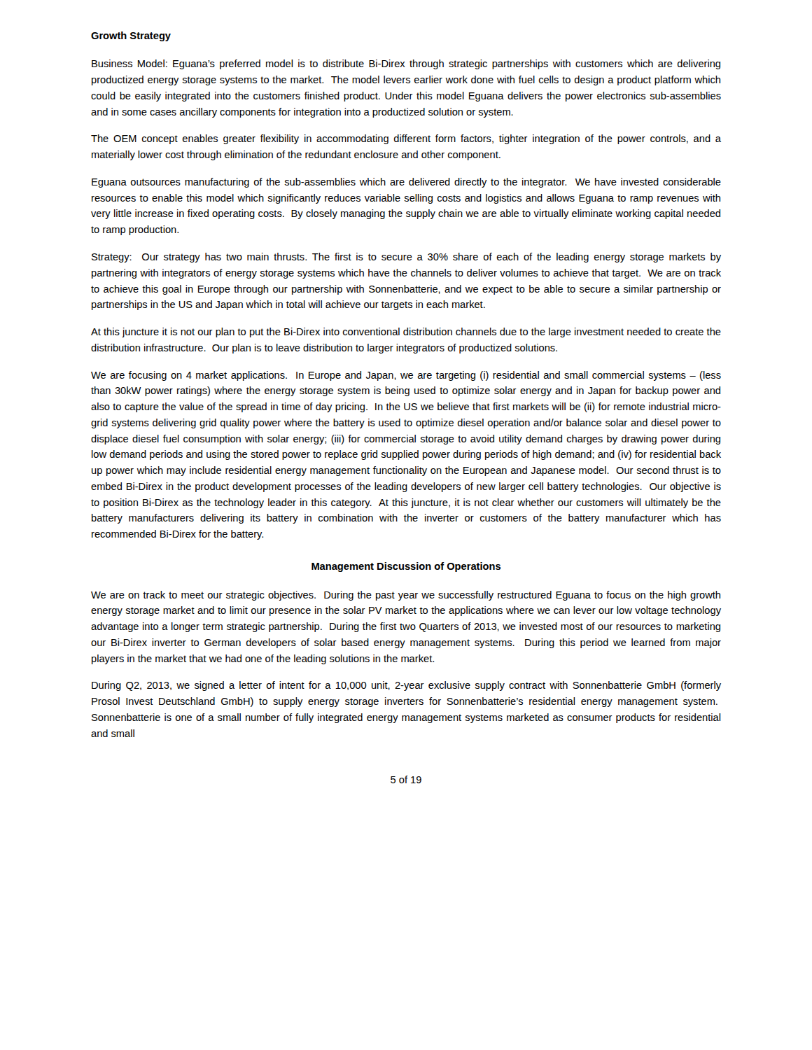Growth Strategy
Business Model: Eguana’s preferred model is to distribute Bi-Direx through strategic partnerships with customers which are delivering productized energy storage systems to the market. The model levers earlier work done with fuel cells to design a product platform which could be easily integrated into the customers finished product. Under this model Eguana delivers the power electronics sub-assemblies and in some cases ancillary components for integration into a productized solution or system.
The OEM concept enables greater flexibility in accommodating different form factors, tighter integration of the power controls, and a materially lower cost through elimination of the redundant enclosure and other component.
Eguana outsources manufacturing of the sub-assemblies which are delivered directly to the integrator. We have invested considerable resources to enable this model which significantly reduces variable selling costs and logistics and allows Eguana to ramp revenues with very little increase in fixed operating costs. By closely managing the supply chain we are able to virtually eliminate working capital needed to ramp production.
Strategy: Our strategy has two main thrusts. The first is to secure a 30% share of each of the leading energy storage markets by partnering with integrators of energy storage systems which have the channels to deliver volumes to achieve that target. We are on track to achieve this goal in Europe through our partnership with Sonnenbatterie, and we expect to be able to secure a similar partnership or partnerships in the US and Japan which in total will achieve our targets in each market.
At this juncture it is not our plan to put the Bi-Direx into conventional distribution channels due to the large investment needed to create the distribution infrastructure. Our plan is to leave distribution to larger integrators of productized solutions.
We are focusing on 4 market applications. In Europe and Japan, we are targeting (i) residential and small commercial systems – (less than 30kW power ratings) where the energy storage system is being used to optimize solar energy and in Japan for backup power and also to capture the value of the spread in time of day pricing. In the US we believe that first markets will be (ii) for remote industrial micro-grid systems delivering grid quality power where the battery is used to optimize diesel operation and/or balance solar and diesel power to displace diesel fuel consumption with solar energy; (iii) for commercial storage to avoid utility demand charges by drawing power during low demand periods and using the stored power to replace grid supplied power during periods of high demand; and (iv) for residential back up power which may include residential energy management functionality on the European and Japanese model. Our second thrust is to embed Bi-Direx in the product development processes of the leading developers of new larger cell battery technologies. Our objective is to position Bi-Direx as the technology leader in this category. At this juncture, it is not clear whether our customers will ultimately be the battery manufacturers delivering its battery in combination with the inverter or customers of the battery manufacturer which has recommended Bi-Direx for the battery.
Management Discussion of Operations
We are on track to meet our strategic objectives. During the past year we successfully restructured Eguana to focus on the high growth energy storage market and to limit our presence in the solar PV market to the applications where we can lever our low voltage technology advantage into a longer term strategic partnership. During the first two Quarters of 2013, we invested most of our resources to marketing our Bi-Direx inverter to German developers of solar based energy management systems. During this period we learned from major players in the market that we had one of the leading solutions in the market.
During Q2, 2013, we signed a letter of intent for a 10,000 unit, 2-year exclusive supply contract with Sonnenbatterie GmbH (formerly Prosol Invest Deutschland GmbH) to supply energy storage inverters for Sonnenbatterie’s residential energy management system. Sonnenbatterie is one of a small number of fully integrated energy management systems marketed as consumer products for residential and small
5 of 19